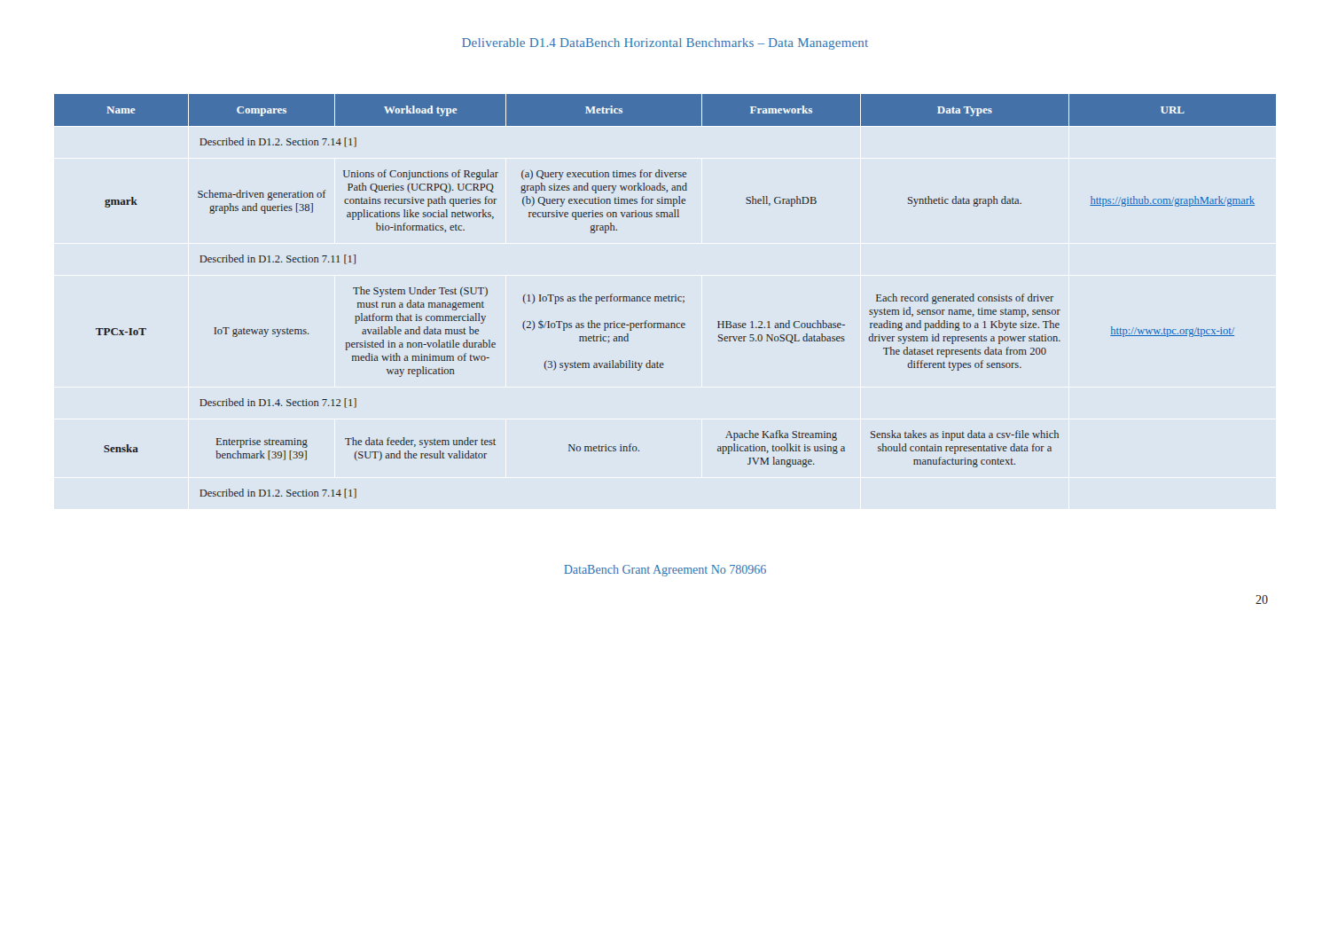Deliverable D1.4 DataBench Horizontal Benchmarks – Data Management
| Name | Compares | Workload type | Metrics | Frameworks | Data Types | URL |
| --- | --- | --- | --- | --- | --- | --- |
| | Described in D1.2. Section 7.14 [1] | | |
| gmark | Schema-driven generation of graphs and queries [38] | Unions of Conjunctions of Regular Path Queries (UCRPQ). UCRPQ contains recursive path queries for applications like social networks, bio-informatics, etc. | (a) Query execution times for diverse graph sizes and query workloads, and (b) Query execution times for simple recursive queries on various small graph. | Shell, GraphDB | Synthetic data graph data. | https://github.com/graphMark/gmark |
| | Described in D1.2. Section 7.11 [1] | | |
| TPCx-IoT | IoT gateway systems. | The System Under Test (SUT) must run a data management platform that is commercially available and data must be persisted in a non-volatile durable media with a minimum of two-way replication | (1) IoTps as the performance metric; (2) $/IoTps as the price-performance metric; and (3) system availability date | HBase 1.2.1 and Couchbase-Server 5.0 NoSQL databases | Each record generated consists of driver system id, sensor name, time stamp, sensor reading and padding to a 1 Kbyte size. The driver system id represents a power station. The dataset represents data from 200 different types of sensors. | http://www.tpc.org/tpcx-iot/ |
| | Described in D1.4. Section 7.12 [1] | | |
| Senska | Enterprise streaming benchmark [39] [39] | The data feeder, system under test (SUT) and the result validator | No metrics info. | Apache Kafka Streaming application, toolkit is using a JVM language. | Senska takes as input data a csv-file which should contain representative data for a manufacturing context. | |
| | Described in D1.2. Section 7.14 [1] | | |
DataBench Grant Agreement No 780966
20